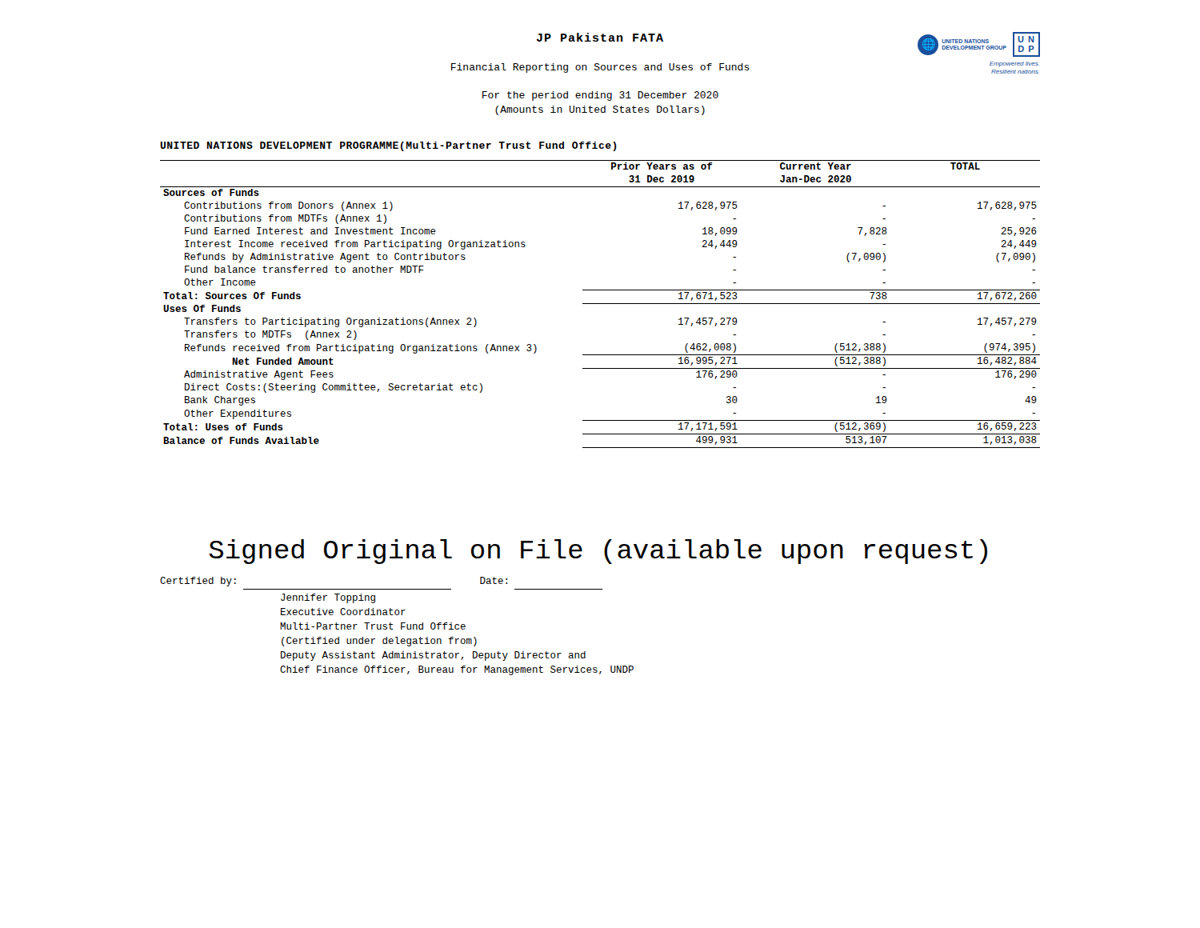🌐
UNITED NATIONS
DEVELOPMENT GROUP
U N
D P
Empowered lives.
Resilient nations.
JP Pakistan FATA
Financial Reporting on Sources and Uses of Funds
For the period ending 31 December 2020
(Amounts in United States Dollars)
UNITED NATIONS DEVELOPMENT PROGRAMME(Multi-Partner Trust Fund Office)
| | Prior Years as of | Current Year | TOTAL |
| --- | --- | --- | --- |
| | 31 Dec 2019 | Jan-Dec 2020 | |
| Sources of Funds | | | |
| Contributions from Donors (Annex 1) | 17,628,975 | - | 17,628,975 |
| Contributions from MDTFs (Annex 1) | - | - | - |
| Fund Earned Interest and Investment Income | 18,099 | 7,828 | 25,926 |
| Interest Income received from Participating Organizations | 24,449 | - | 24,449 |
| Refunds by Administrative Agent to Contributors | - | (7,090) | (7,090) |
| Fund balance transferred to another MDTF | - | - | - |
| Other Income | - | - | - |
| Total: Sources Of Funds | 17,671,523 | 738 | 17,672,260 |
| Uses Of Funds | | | |
| Transfers to Participating Organizations(Annex 2) | 17,457,279 | - | 17,457,279 |
| Transfers to MDTFs (Annex 2) | - | - | - |
| Refunds received from Participating Organizations (Annex 3) | (462,008) | (512,388) | (974,395) |
| Net Funded Amount | 16,995,271 | (512,388) | 16,482,884 |
| Administrative Agent Fees | 176,290 | - | 176,290 |
| Direct Costs:(Steering Committee, Secretariat etc) | - | - | - |
| Bank Charges | 30 | 19 | 49 |
| Other Expenditures | - | - | - |
| Total: Uses of Funds | 17,171,591 | (512,369) | 16,659,223 |
| Balance of Funds Available | 499,931 | 513,107 | 1,013,038 |
Signed Original on File (available upon request)
Certified by: Date:
Jennifer Topping
Executive Coordinator
Multi-Partner Trust Fund Office
(Certified under delegation from)
Deputy Assistant Administrator, Deputy Director and
Chief Finance Officer, Bureau for Management Services, UNDP